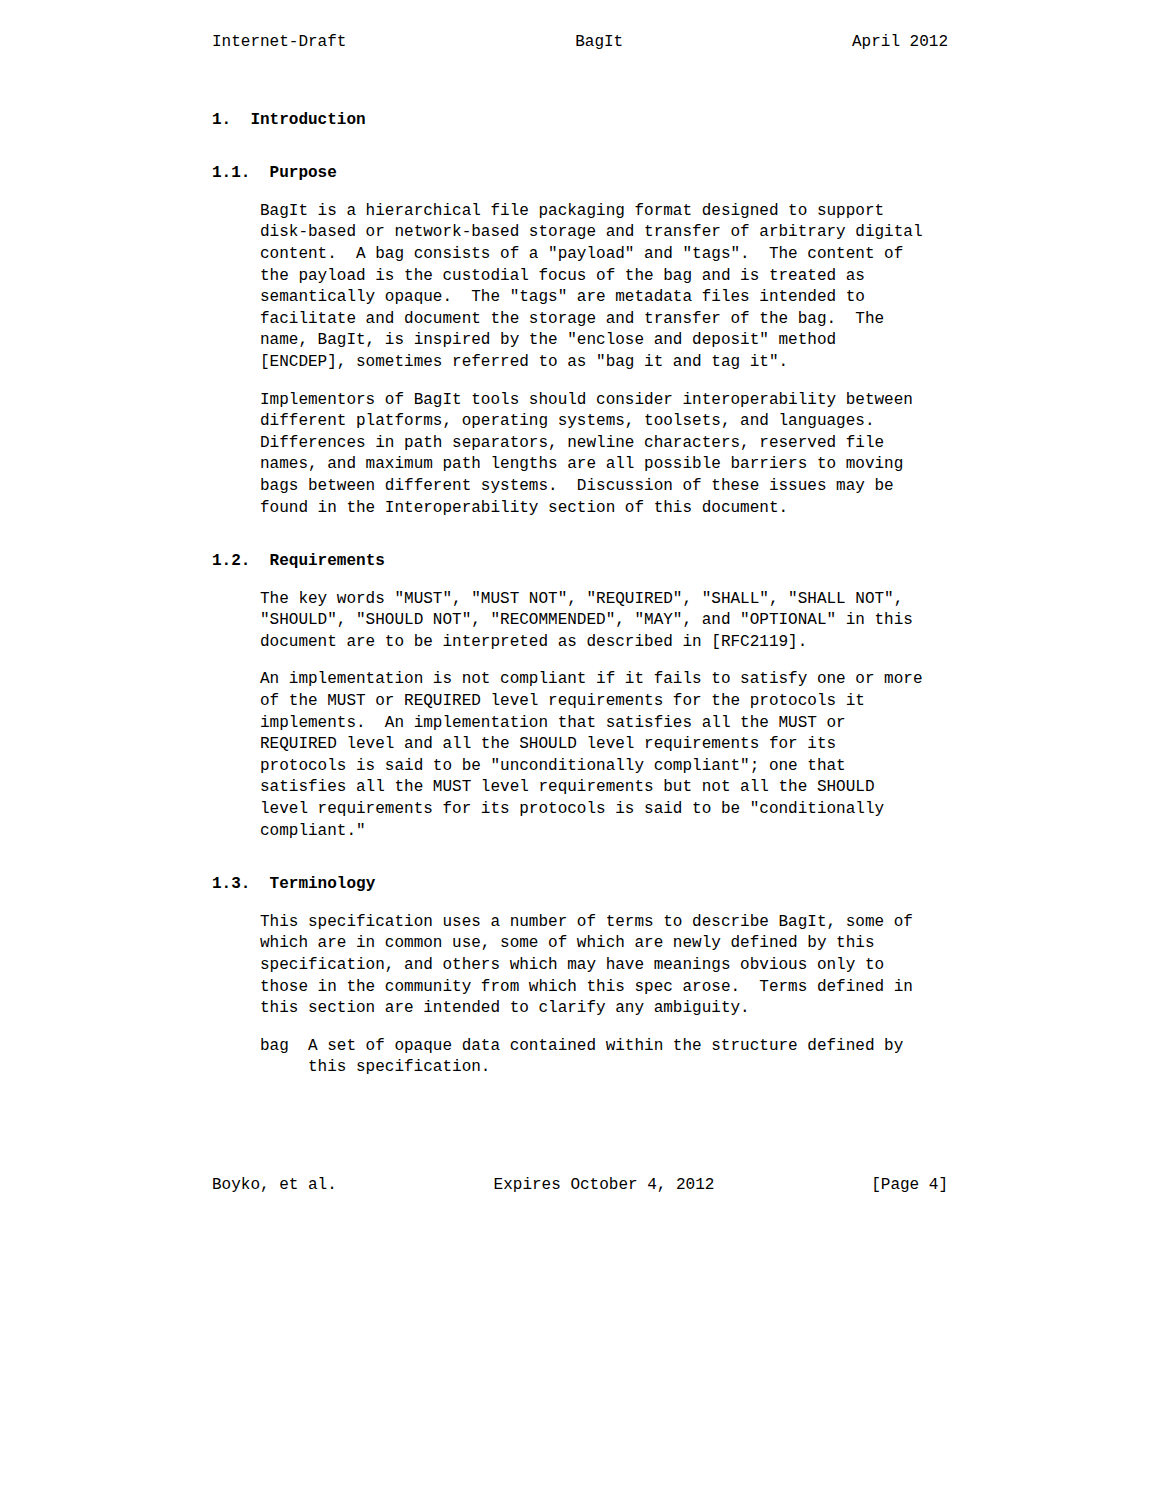Internet-Draft BagIt April 2012
1. Introduction
1.1. Purpose
BagIt is a hierarchical file packaging format designed to support disk-based or network-based storage and transfer of arbitrary digital content. A bag consists of a "payload" and "tags". The content of the payload is the custodial focus of the bag and is treated as semantically opaque. The "tags" are metadata files intended to facilitate and document the storage and transfer of the bag. The name, BagIt, is inspired by the "enclose and deposit" method [ENCDEP], sometimes referred to as "bag it and tag it".
Implementors of BagIt tools should consider interoperability between different platforms, operating systems, toolsets, and languages. Differences in path separators, newline characters, reserved file names, and maximum path lengths are all possible barriers to moving bags between different systems. Discussion of these issues may be found in the Interoperability section of this document.
1.2. Requirements
The key words "MUST", "MUST NOT", "REQUIRED", "SHALL", "SHALL NOT", "SHOULD", "SHOULD NOT", "RECOMMENDED", "MAY", and "OPTIONAL" in this document are to be interpreted as described in [RFC2119].
An implementation is not compliant if it fails to satisfy one or more of the MUST or REQUIRED level requirements for the protocols it implements. An implementation that satisfies all the MUST or REQUIRED level and all the SHOULD level requirements for its protocols is said to be "unconditionally compliant"; one that satisfies all the MUST level requirements but not all the SHOULD level requirements for its protocols is said to be "conditionally compliant."
1.3. Terminology
This specification uses a number of terms to describe BagIt, some of which are in common use, some of which are newly defined by this specification, and others which may have meanings obvious only to those in the community from which this spec arose. Terms defined in this section are intended to clarify any ambiguity.
bag
A set of opaque data contained within the structure defined by this specification.
Boyko, et al. Expires October 4, 2012 [Page 4]